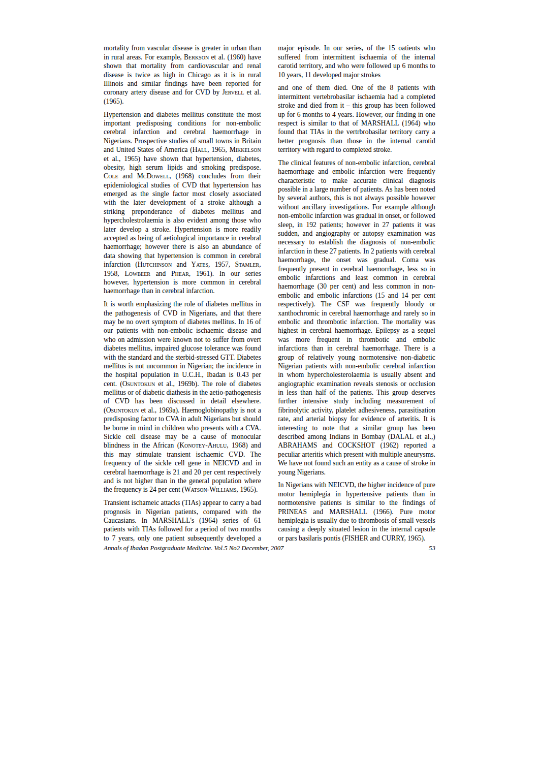mortality from vascular disease is greater in urban than in rural areas. For example, Berkson et al. (1960) have shown that mortality from cardiovascular and renal disease is twice as high in Chicago as it is in rural Illinois and similar findings have been reported for coronary artery disease and for CVD by Jervell et al. (1965).
Hypertension and diabetes mellitus constitute the most important predisposing conditions for non-embolic cerebral infarction and cerebral haemorrhage in Nigerians. Prospective studies of small towns in Britain and United States of America (Hall, 1965, Mikkelson et al., 1965) have shown that hypertension, diabetes, obesity, high serum lipids and smoking predispose. Cole and McDowell, (1968) concludes from their epidemiological studies of CVD that hypertension has emerged as the single factor most closely associated with the later development of a stroke although a striking preponderance of diabetes mellitus and hypercholestrolaemia is also evident among those who later develop a stroke. Hypertension is more readily accepted as being of aetiological importance in cerebral haemorrhage; however there is also an abundance of data showing that hypertension is common in cerebral infarction (Hutchinson and Yates, 1957, Stamler, 1958, Lowbeer and Phear, 1961). In our series however, hypertension is more common in cerebral haemorrhage than in cerebral infarction.
It is worth emphasizing the role of diabetes mellitus in the pathogenesis of CVD in Nigerians, and that there may be no overt symptom of diabetes mellitus. In 16 of our patients with non-embolic ischaemic disease and who on admission were known not to suffer from overt diabetes mellitus, impaired glucose tolerance was found with the standard and the sterbid-stressed GTT. Diabetes mellitus is not uncommon in Nigerian; the incidence in the hospital population in U.C.H., Ibadan is 0.43 per cent. (Osuntokun et al., 1969b). The role of diabetes mellitus or of diabetic diathesis in the aetio-pathogenesis of CVD has been discussed in detail elsewhere. (Osuntokun et al., 1969a). Haemoglobinopathy is not a predisposing factor to CVA in adult Nigerians but should be borne in mind in children who presents with a CVA. Sickle cell disease may be a cause of monocular blindness in the African (Konotey-Ahulu, 1968) and this may stimulate transient ischaemic CVD. The frequency of the sickle cell gene in NEICVD and in cerebral haemorrhage is 21 and 20 per cent respectively and is not higher than in the general population where the frequency is 24 per cent (Watson-Williams, 1965).
Transient ischameic attacks (TIAs) appear to carry a bad prognosis in Nigerian patients, compared with the Caucasians. In MARSHALL's (1964) series of 61 patients with TIAs followed for a period of two months to 7 years, only one patient subsequently developed a major episode. In our series, of the 15 oatients who suffered from intermittent ischaemia of the internal carotid territory, and who were followed up 6 months to 10 years, 11 developed major strokes
and one of them died. One of the 8 patients with intermittent vertebrobasilar ischaemia had a completed stroke and died from it – this group has been followed up for 6 months to 4 years. However, our finding in one respect is similar to that of MARSHALL (1964) who found that TIAs in the vertrbrobasilar territory carry a better prognosis than those in the internal carotid territory with regard to completed stroke.
The clinical features of non-embolic infarction, cerebral haemorrhage and embolic infarction were frequently characteristic to make accurate clinical diagnosis possible in a large number of patients. As has been noted by several authors, this is not always possible however without ancillary investigations. For example although non-embolic infarction was gradual in onset, or followed sleep, in 192 patients; however in 27 patients it was sudden, and angiography or autopsy examination was necessary to establish the diagnosis of non-embolic infarction in these 27 patients. In 2 patients with cerebral haemorrhage, the onset was gradual. Coma was frequently present in cerebral haemorrhage, less so in embolic infarctions and least common in cerebral haemorrhage (30 per cent) and less common in non-embolic and embolic infarctions (15 and 14 per cent respectively). The CSF was frequently bloody or xanthochromic in cerebral haemorrhage and rarely so in embolic and thrombotic infarction. The mortality was highest in cerebral haemorrhage. Epilepsy as a sequel was more frequent in thrombotic and embolic infarctions than in cerebral haemorrhage. There is a group of relatively young normotensive non-diabetic Nigerian patients with non-embolic cerebral infarction in whom hypercholesterolaemia is usually absent and angiographic examination reveals stenosis or occlusion in less than half of the patients. This group deserves further intensive study including measurement of fibrinolytic activity, platelet adhesiveness, parasitisation rate, and arterial biopsy for evidence of arteritis. It is interesting to note that a similar group has been described among Indians in Bombay (DALAL et al.,) ABRAHAMS and COCKSHOT (1962) reported a peculiar arteritis which present with multiple aneurysms. We have not found such an entity as a cause of stroke in young Nigerians.
In Nigerians with NEICVD, the higher incidence of pure motor hemiplegia in hypertensive patients than in normotensive patients is similar to the findings of PRINEAS and MARSHALL (1966). Pure motor hemiplegia is usually due to thrombosis of small vessels causing a deeply situated lesion in the internal capsule or pars basilaris pontis (FISHER and CURRY, 1965).
Annals of Ibadan Postgraduate Medicine. Vol.5 No2 December, 2007 53